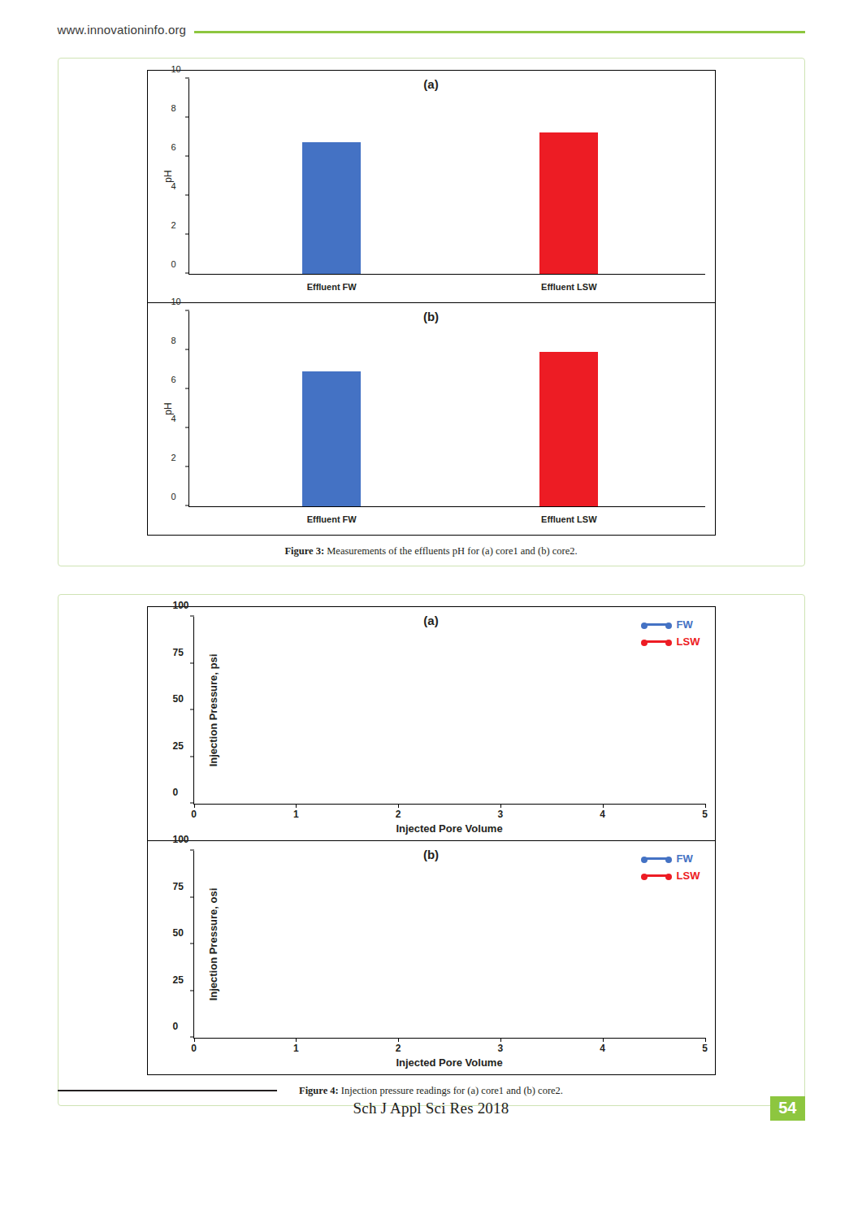www.innovationinfo.org
(a)
pH
0
2
4
6
8
10
Effluent FW
Effluent LSW
(b)
pH
0
2
4
6
8
10
Effluent FW
Effluent LSW
Figure 3: Measurements of the effluents pH for (a) core1 and (b) core2.
(a)
FW
LSW
Injection Pressure, psi
Injected Pore Volume
0
25
50
75
100
0
1
2
3
4
5
(b)
FW
LSW
Injection Pressure, osi
Injected Pore Volume
0
25
50
75
100
0
1
2
3
4
5
Figure 4: Injection pressure readings for (a) core1 and (b) core2.
Sch J Appl Sci Res 2018
54